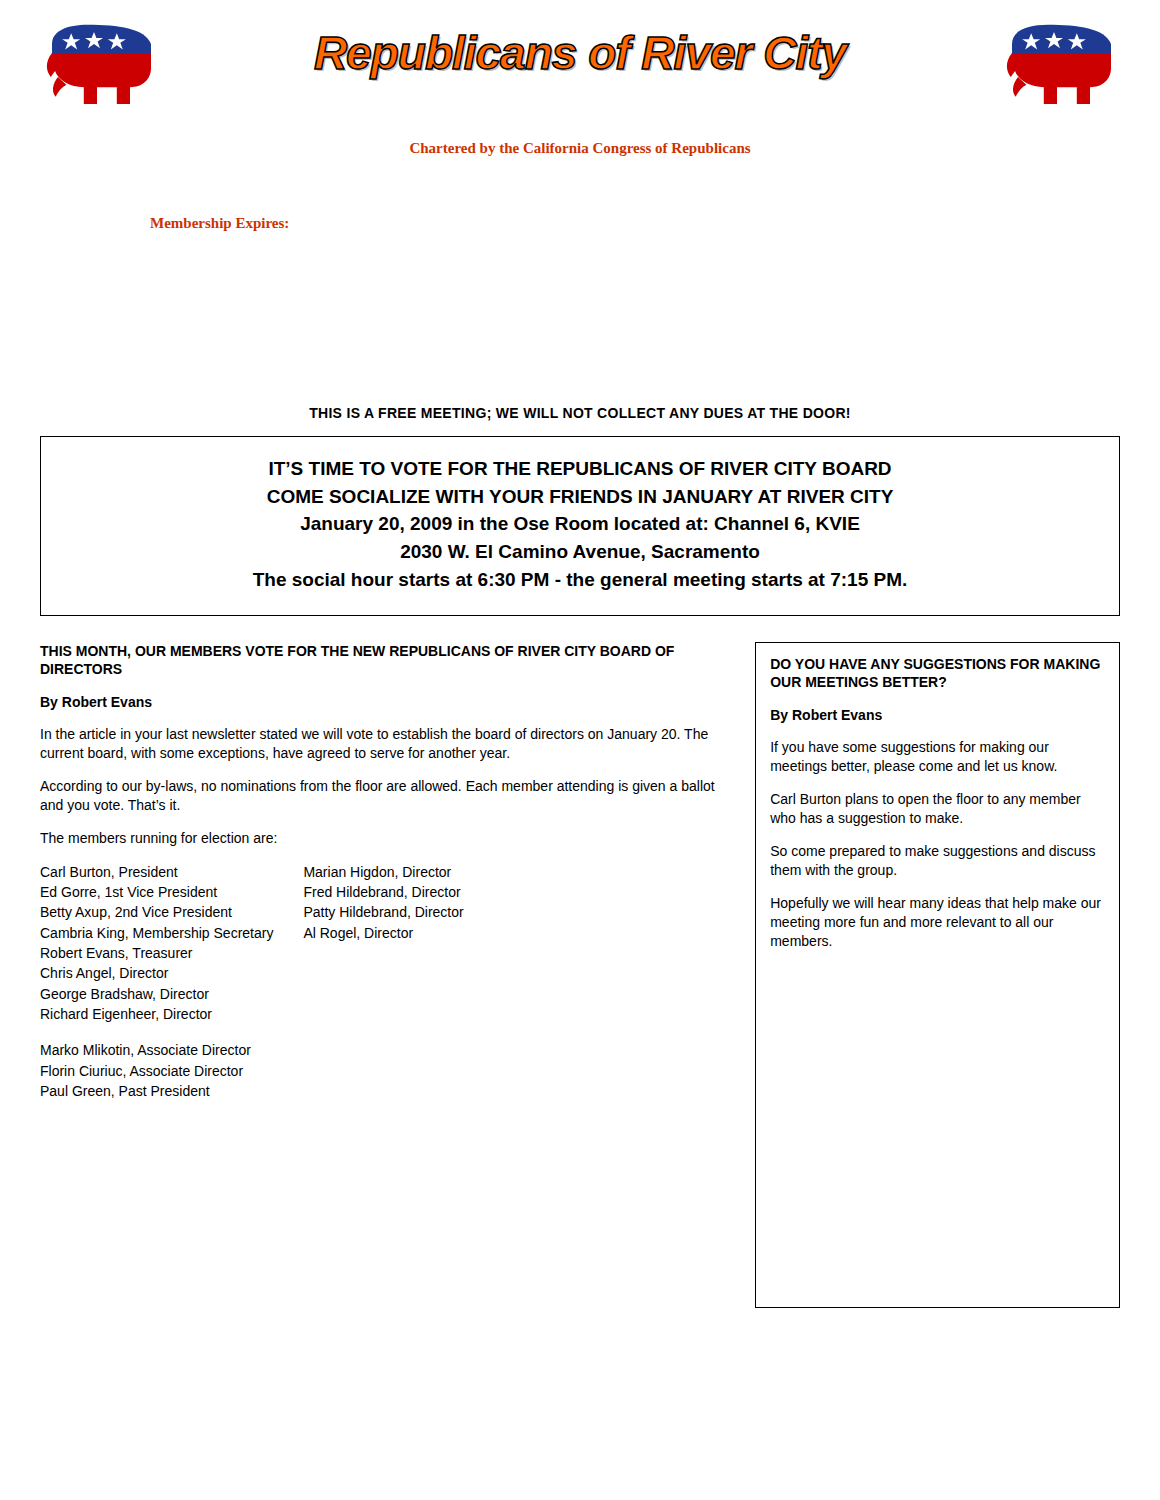Republicans of River City
Chartered by the California Congress of Republicans
Membership Expires:
THIS IS A FREE MEETING; WE WILL NOT COLLECT ANY DUES AT THE DOOR!
IT’S TIME TO VOTE FOR THE REPUBLICANS OF RIVER CITY BOARD
COME SOCIALIZE WITH YOUR FRIENDS IN JANUARY AT RIVER CITY
January 20, 2009 in the Ose Room located at: Channel 6, KVIE
2030 W. El Camino Avenue, Sacramento
The social hour starts at 6:30 PM - the general meeting starts at 7:15 PM.
This month, our members vote for the new Republicans of River City Board of Directors
By Robert Evans
In the article in your last newsletter stated we will vote to establish the board of directors on January 20. The current board, with some exceptions, have agreed to serve for another year.
According to our by-laws, no nominations from the floor are allowed. Each member attending is given a ballot and you vote. That’s it.
The members running for election are:
Carl Burton, President
Ed Gorre, 1st Vice President
Betty Axup, 2nd Vice President
Cambria King, Membership Secretary
Robert Evans, Treasurer
Chris Angel, Director
George Bradshaw, Director
Richard Eigenheer, Director
Marian Higdon, Director
Fred Hildebrand, Director
Patty Hildebrand, Director
Al Rogel, Director
Marko Mlikotin, Associate Director
Florin Ciuriuc, Associate Director
Paul Green, Past President
Do you have any suggestions for making our meetings better?
By Robert Evans
If you have some suggestions for making our meetings better, please come and let us know.
Carl Burton plans to open the floor to any member who has a suggestion to make.
So come prepared to make suggestions and discuss them with the group.
Hopefully we will hear many ideas that help make our meeting more fun and more relevant to all our members.